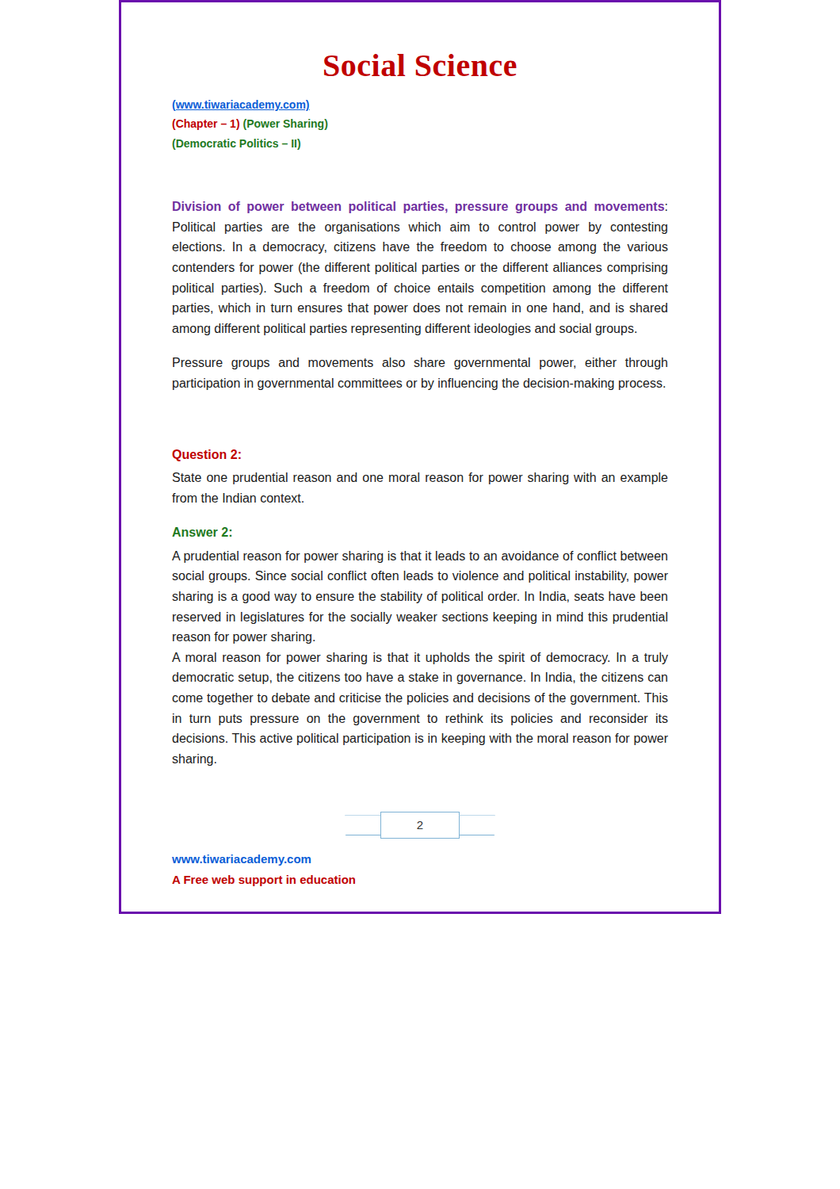Social Science
(www.tiwariacademy.com)
(Chapter – 1) (Power Sharing)
(Democratic Politics – II)
Division of power between political parties, pressure groups and movements: Political parties are the organisations which aim to control power by contesting elections. In a democracy, citizens have the freedom to choose among the various contenders for power (the different political parties or the different alliances comprising political parties). Such a freedom of choice entails competition among the different parties, which in turn ensures that power does not remain in one hand, and is shared among different political parties representing different ideologies and social groups.
Pressure groups and movements also share governmental power, either through participation in governmental committees or by influencing the decision-making process.
Question 2:
State one prudential reason and one moral reason for power sharing with an example from the Indian context.
Answer 2:
A prudential reason for power sharing is that it leads to an avoidance of conflict between social groups. Since social conflict often leads to violence and political instability, power sharing is a good way to ensure the stability of political order. In India, seats have been reserved in legislatures for the socially weaker sections keeping in mind this prudential reason for power sharing.
A moral reason for power sharing is that it upholds the spirit of democracy. In a truly democratic setup, the citizens too have a stake in governance. In India, the citizens can come together to debate and criticise the policies and decisions of the government. This in turn puts pressure on the government to rethink its policies and reconsider its decisions. This active political participation is in keeping with the moral reason for power sharing.
2
www.tiwariacademy.com
A Free web support in education